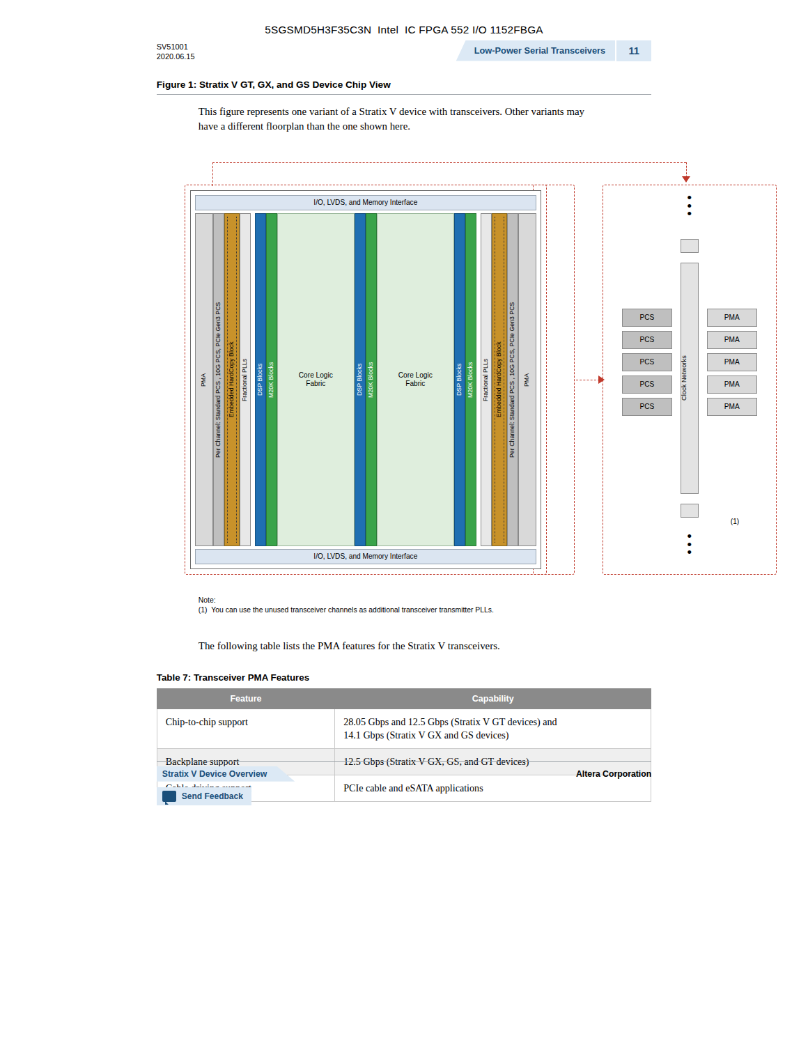5SGSMD5H3F35C3N Intel IC FPGA 552 I/O 1152FBGA
SV51001
2020.06.15
Low-Power Serial Transceivers
11
Figure 1: Stratix V GT, GX, and GS Device Chip View
This figure represents one variant of a Stratix V device with transceivers. Other variants may have a different floorplan than the one shown here.
I/O, LVDS, and Memory Interface
PMA
Per Channel: Standard PCS , 10G PCS, PCIe Gen3 PCS
Embedded HardCopy Block
Fractional PLLs
DSP Blocks
M20K Blocks
Core Logic
Fabric
DSP Blocks
M20K Blocks
Core Logic
Fabric
DSP Blocks
M20K Blocks
Fractional PLLs
Embedded HardCopy Block
Per Channel: Standard PCS , 10G PCS, PCIe Gen3 PCS
PMA
I/O, LVDS, and Memory Interface
•••
Clock Networks
PCS
PCS
PCS
PCS
PCS
PMA
PMA
PMA
PMA
PMA
(1)
•••
Note: (1) You can use the unused transceiver channels as additional transceiver transmitter PLLs.
The following table lists the PMA features for the Stratix V transceivers.
Table 7: Transceiver PMA Features
| Feature | Capability |
| --- | --- |
| Chip-to-chip support | 28.05 Gbps and 12.5 Gbps (Stratix V GT devices) and 14.1 Gbps (Stratix V GX and GS devices) |
| Backplane support | 12.5 Gbps (Stratix V GX, GS, and GT devices) |
| Cable driving support | PCIe cable and eSATA applications |
Stratix V Device Overview
Altera Corporation
Send Feedback